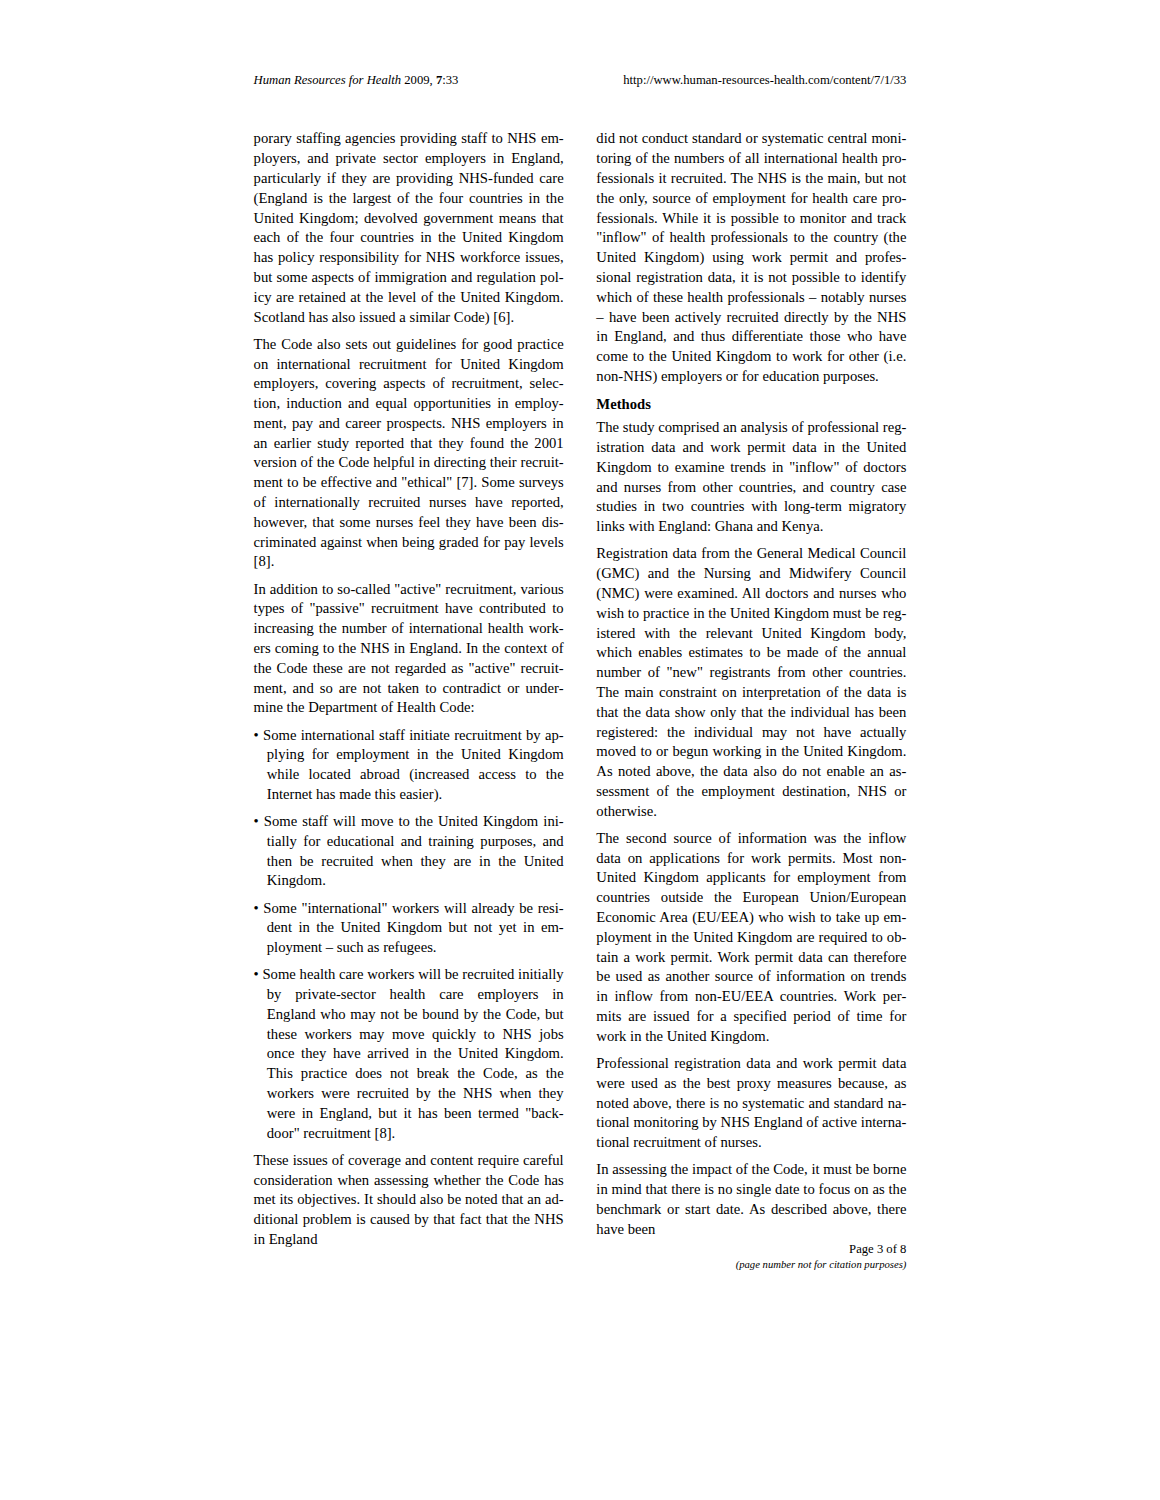Human Resources for Health 2009, 7:33
http://www.human-resources-health.com/content/7/1/33
porary staffing agencies providing staff to NHS employers, and private sector employers in England, particularly if they are providing NHS-funded care (England is the largest of the four countries in the United Kingdom; devolved government means that each of the four countries in the United Kingdom has policy responsibility for NHS workforce issues, but some aspects of immigration and regulation policy are retained at the level of the United Kingdom. Scotland has also issued a similar Code) [6].
The Code also sets out guidelines for good practice on international recruitment for United Kingdom employers, covering aspects of recruitment, selection, induction and equal opportunities in employment, pay and career prospects. NHS employers in an earlier study reported that they found the 2001 version of the Code helpful in directing their recruitment to be effective and "ethical" [7]. Some surveys of internationally recruited nurses have reported, however, that some nurses feel they have been discriminated against when being graded for pay levels [8].
In addition to so-called "active" recruitment, various types of "passive" recruitment have contributed to increasing the number of international health workers coming to the NHS in England. In the context of the Code these are not regarded as "active" recruitment, and so are not taken to contradict or undermine the Department of Health Code:
• Some international staff initiate recruitment by applying for employment in the United Kingdom while located abroad (increased access to the Internet has made this easier).
• Some staff will move to the United Kingdom initially for educational and training purposes, and then be recruited when they are in the United Kingdom.
• Some "international" workers will already be resident in the United Kingdom but not yet in employment – such as refugees.
• Some health care workers will be recruited initially by private-sector health care employers in England who may not be bound by the Code, but these workers may move quickly to NHS jobs once they have arrived in the United Kingdom. This practice does not break the Code, as the workers were recruited by the NHS when they were in England, but it has been termed "back-door" recruitment [8].
These issues of coverage and content require careful consideration when assessing whether the Code has met its objectives. It should also be noted that an additional problem is caused by that fact that the NHS in England
did not conduct standard or systematic central monitoring of the numbers of all international health professionals it recruited. The NHS is the main, but not the only, source of employment for health care professionals. While it is possible to monitor and track "inflow" of health professionals to the country (the United Kingdom) using work permit and professional registration data, it is not possible to identify which of these health professionals – notably nurses – have been actively recruited directly by the NHS in England, and thus differentiate those who have come to the United Kingdom to work for other (i.e. non-NHS) employers or for education purposes.
Methods
The study comprised an analysis of professional registration data and work permit data in the United Kingdom to examine trends in "inflow" of doctors and nurses from other countries, and country case studies in two countries with long-term migratory links with England: Ghana and Kenya.
Registration data from the General Medical Council (GMC) and the Nursing and Midwifery Council (NMC) were examined. All doctors and nurses who wish to practice in the United Kingdom must be registered with the relevant United Kingdom body, which enables estimates to be made of the annual number of "new" registrants from other countries. The main constraint on interpretation of the data is that the data show only that the individual has been registered: the individual may not have actually moved to or begun working in the United Kingdom. As noted above, the data also do not enable an assessment of the employment destination, NHS or otherwise.
The second source of information was the inflow data on applications for work permits. Most non-United Kingdom applicants for employment from countries outside the European Union/European Economic Area (EU/EEA) who wish to take up employment in the United Kingdom are required to obtain a work permit. Work permit data can therefore be used as another source of information on trends in inflow from non-EU/EEA countries. Work permits are issued for a specified period of time for work in the United Kingdom.
Professional registration data and work permit data were used as the best proxy measures because, as noted above, there is no systematic and standard national monitoring by NHS England of active international recruitment of nurses.
In assessing the impact of the Code, it must be borne in mind that there is no single date to focus on as the benchmark or start date. As described above, there have been
Page 3 of 8
(page number not for citation purposes)